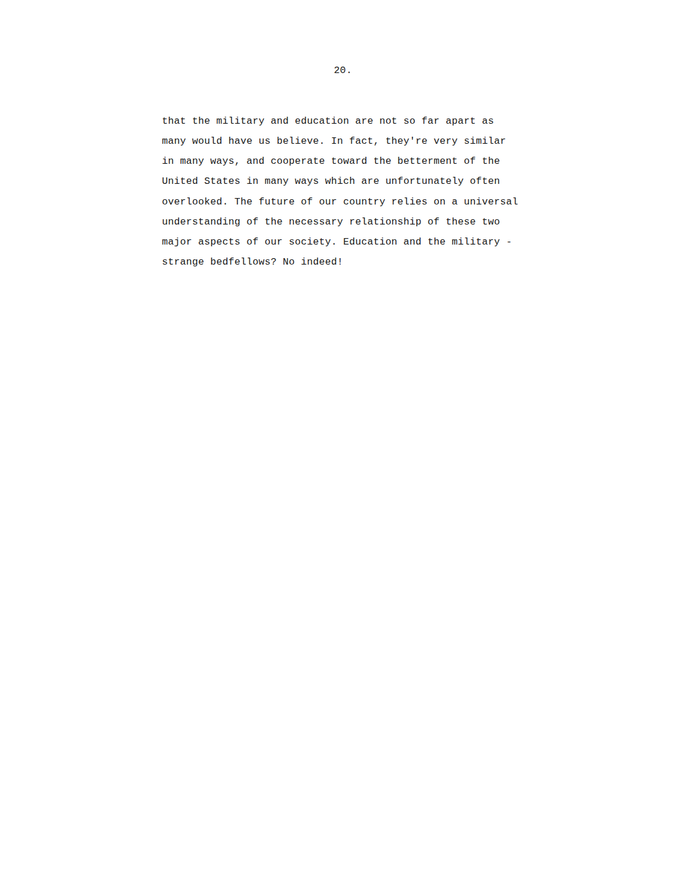20.
that the military and education are not so far apart as many would have us believe. In fact, they're very similar in many ways, and cooperate toward the betterment of the United States in many ways which are unfortunately often overlooked. The future of our country relies on a universal understanding of the necessary relationship of these two major aspects of our society. Education and the military - strange bedfellows? No indeed!